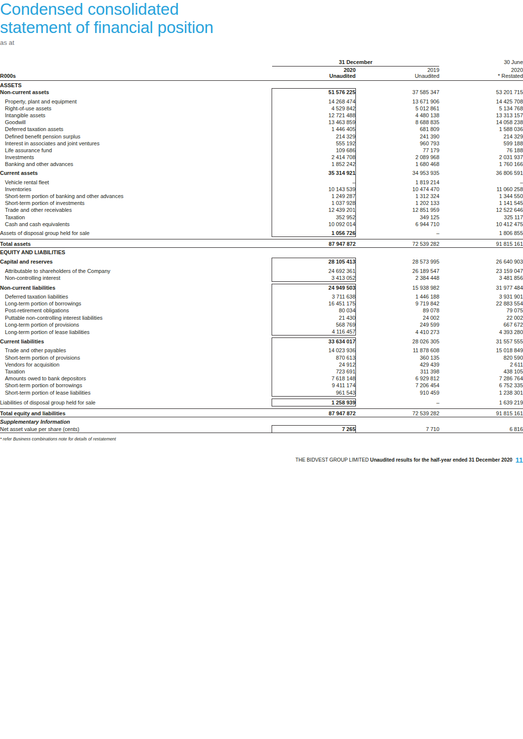Condensed consolidated
statement of financial position
as at
| | 31 December | 30 June |
| R000s | 2020 Unaudited | 2019 Unaudited | 2020 * Restated |
| ASSETS | | | |
| Non-current assets | 51 576 225 | 37 585 347 | 53 201 715 |
| Property, plant and equipment | 14 268 474 | 13 671 906 | 14 425 708 |
| Right-of-use assets | 4 529 842 | 5 012 861 | 5 134 768 |
| Intangible assets | 12 721 488 | 4 480 138 | 13 313 157 |
| Goodwill | 13 463 859 | 8 688 835 | 14 058 238 |
| Deferred taxation assets | 1 446 405 | 681 809 | 1 588 036 |
| Defined benefit pension surplus | 214 329 | 241 390 | 214 329 |
| Interest in associates and joint ventures | 555 192 | 960 793 | 599 188 |
| Life assurance fund | 109 686 | 77 179 | 76 188 |
| Investments | 2 414 708 | 2 089 968 | 2 031 937 |
| Banking and other advances | 1 852 242 | 1 680 468 | 1 760 166 |
| Current assets | 35 314 921 | 34 953 935 | 36 806 591 |
| Vehicle rental fleet | – | 1 819 214 | – |
| Inventories | 10 143 539 | 10 474 470 | 11 060 258 |
| Short-term portion of banking and other advances | 1 249 287 | 1 312 324 | 1 344 550 |
| Short-term portion of investments | 1 037 928 | 1 202 133 | 1 141 545 |
| Trade and other receivables | 12 439 201 | 12 851 959 | 12 522 646 |
| Taxation | 352 952 | 349 125 | 325 117 |
| Cash and cash equivalents | 10 092 014 | 6 944 710 | 10 412 475 |
| Assets of disposal group held for sale | 1 056 726 | – | 1 806 855 |
| Total assets | 87 947 872 | 72 539 282 | 91 815 161 |
| EQUITY AND LIABILITIES | | | |
| Capital and reserves | 28 105 413 | 28 573 995 | 26 640 903 |
| Attributable to shareholders of the Company | 24 692 361 | 26 189 547 | 23 159 047 |
| Non-controlling interest | 3 413 052 | 2 384 448 | 3 481 856 |
| Non-current liabilities | 24 949 503 | 15 938 982 | 31 977 484 |
| Deferred taxation liabilities | 3 711 638 | 1 446 188 | 3 931 901 |
| Long-term portion of borrowings | 16 451 175 | 9 719 842 | 22 883 554 |
| Post-retirement obligations | 80 034 | 89 078 | 79 075 |
| Puttable non-controlling interest liabilities | 21 430 | 24 002 | 22 002 |
| Long-term portion of provisions | 568 769 | 249 599 | 667 672 |
| Long-term portion of lease liabilities | 4 116 457 | 4 410 273 | 4 393 280 |
| Current liabilities | 33 634 017 | 28 026 305 | 31 557 555 |
| Trade and other payables | 14 023 936 | 11 878 608 | 15 018 849 |
| Short-term portion of provisions | 870 613 | 360 135 | 820 590 |
| Vendors for acquisition | 24 912 | 429 439 | 2 611 |
| Taxation | 723 691 | 311 398 | 438 105 |
| Amounts owed to bank depositors | 7 618 148 | 6 929 812 | 7 286 764 |
| Short-term portion of borrowings | 9 411 174 | 7 206 454 | 6 752 335 |
| Short-term portion of lease liabilities | 961 543 | 910 459 | 1 238 301 |
| Liabilities of disposal group held for sale | 1 258 939 | – | 1 639 219 |
| Total equity and liabilities | 87 947 872 | 72 539 282 | 91 815 161 |
| Supplementary Information | | | |
| Net asset value per share (cents) | 7 265 | 7 710 | 6 816 |
* refer Business combinations note for details of restatement
THE BIDVEST GROUP LIMITED Unaudited results for the half-year ended 31 December 202011